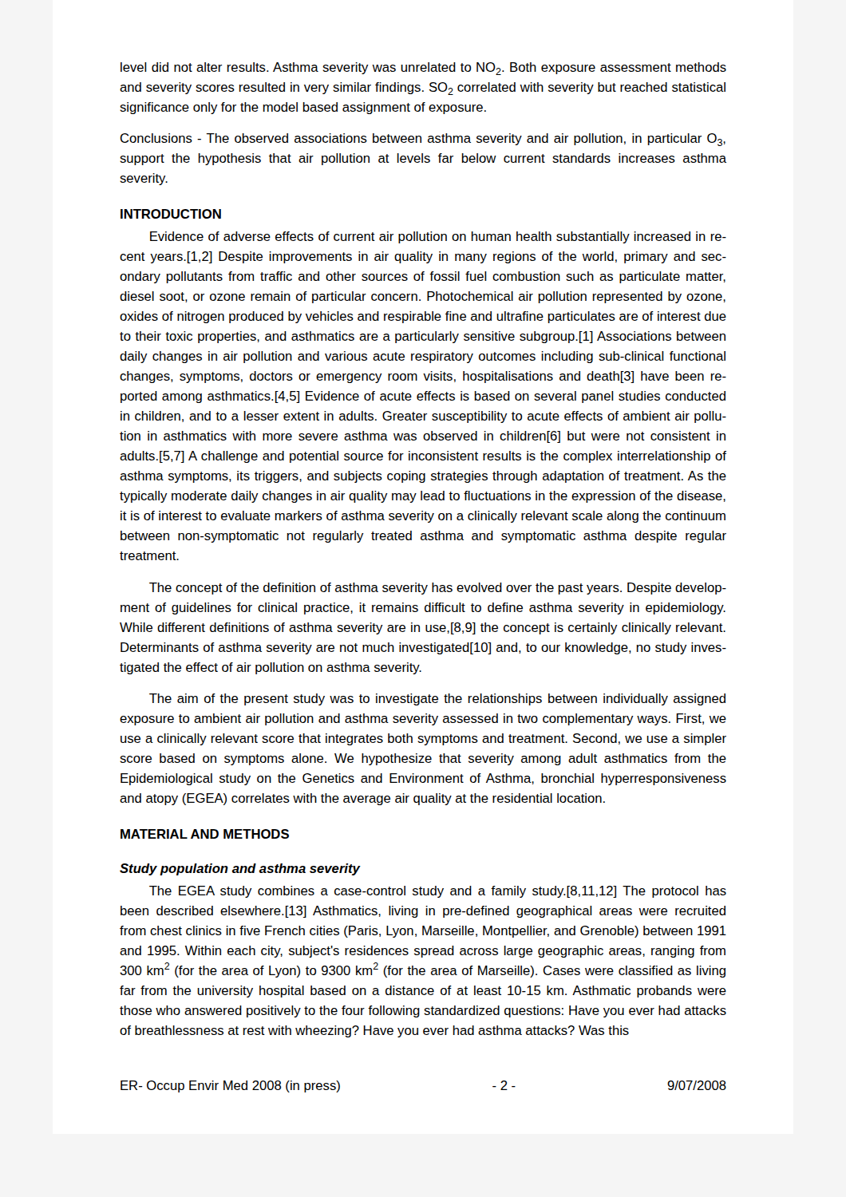level did not alter results. Asthma severity was unrelated to NO2. Both exposure assessment methods and severity scores resulted in very similar findings. SO2 correlated with severity but reached statistical significance only for the model based assignment of exposure.
Conclusions - The observed associations between asthma severity and air pollution, in particular O3, support the hypothesis that air pollution at levels far below current standards increases asthma severity.
Introduction
Evidence of adverse effects of current air pollution on human health substantially increased in recent years.[1,2] Despite improvements in air quality in many regions of the world, primary and secondary pollutants from traffic and other sources of fossil fuel combustion such as particulate matter, diesel soot, or ozone remain of particular concern. Photochemical air pollution represented by ozone, oxides of nitrogen produced by vehicles and respirable fine and ultrafine particulates are of interest due to their toxic properties, and asthmatics are a particularly sensitive subgroup.[1] Associations between daily changes in air pollution and various acute respiratory outcomes including sub-clinical functional changes, symptoms, doctors or emergency room visits, hospitalisations and death[3] have been reported among asthmatics.[4,5] Evidence of acute effects is based on several panel studies conducted in children, and to a lesser extent in adults. Greater susceptibility to acute effects of ambient air pollution in asthmatics with more severe asthma was observed in children[6] but were not consistent in adults.[5,7] A challenge and potential source for inconsistent results is the complex interrelationship of asthma symptoms, its triggers, and subjects coping strategies through adaptation of treatment. As the typically moderate daily changes in air quality may lead to fluctuations in the expression of the disease, it is of interest to evaluate markers of asthma severity on a clinically relevant scale along the continuum between non-symptomatic not regularly treated asthma and symptomatic asthma despite regular treatment.
The concept of the definition of asthma severity has evolved over the past years. Despite development of guidelines for clinical practice, it remains difficult to define asthma severity in epidemiology. While different definitions of asthma severity are in use,[8,9] the concept is certainly clinically relevant. Determinants of asthma severity are not much investigated[10] and, to our knowledge, no study investigated the effect of air pollution on asthma severity.
The aim of the present study was to investigate the relationships between individually assigned exposure to ambient air pollution and asthma severity assessed in two complementary ways. First, we use a clinically relevant score that integrates both symptoms and treatment. Second, we use a simpler score based on symptoms alone. We hypothesize that severity among adult asthmatics from the Epidemiological study on the Genetics and Environment of Asthma, bronchial hyperresponsiveness and atopy (EGEA) correlates with the average air quality at the residential location.
Material and Methods
Study population and asthma severity
The EGEA study combines a case-control study and a family study.[8,11,12] The protocol has been described elsewhere.[13] Asthmatics, living in pre-defined geographical areas were recruited from chest clinics in five French cities (Paris, Lyon, Marseille, Montpellier, and Grenoble) between 1991 and 1995. Within each city, subject's residences spread across large geographic areas, ranging from 300 km2 (for the area of Lyon) to 9300 km2 (for the area of Marseille). Cases were classified as living far from the university hospital based on a distance of at least 10-15 km. Asthmatic probands were those who answered positively to the four following standardized questions: Have you ever had attacks of breathlessness at rest with wheezing? Have you ever had asthma attacks? Was this
ER- Occup Envir Med 2008 (in press) - 2 - 9/07/2008